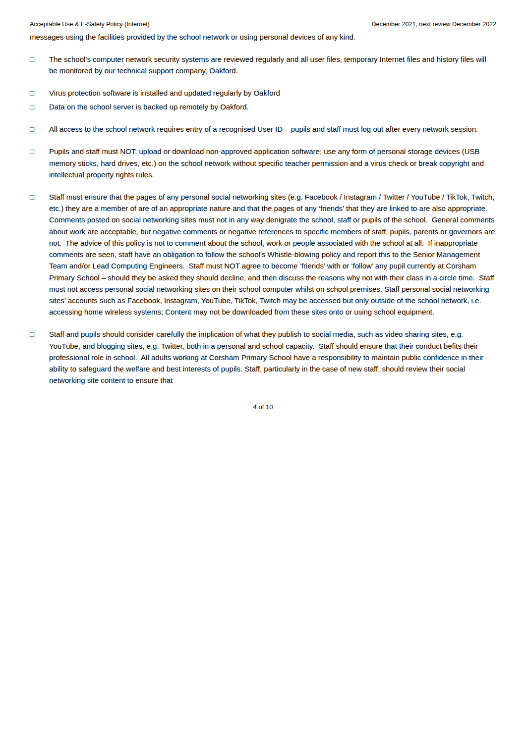Acceptable Use & E-Safety Policy (Internet) December 2021, next review December 2022
messages using the facilities provided by the school network or using personal devices of any kind.
The school’s computer network security systems are reviewed regularly and all user files, temporary Internet files and history files will be monitored by our technical support company, Oakford.
Virus protection software is installed and updated regularly by Oakford
Data on the school server is backed up remotely by Oakford.
All access to the school network requires entry of a recognised User ID – pupils and staff must log out after every network session.
Pupils and staff must NOT: upload or download non-approved application software; use any form of personal storage devices (USB memory sticks, hard drives, etc.) on the school network without specific teacher permission and a virus check or break copyright and intellectual property rights rules.
Staff must ensure that the pages of any personal social networking sites (e.g. Facebook / Instagram / Twitter / YouTube / TikTok, Twitch, etc.) they are a member of are of an appropriate nature and that the pages of any ‘friends’ that they are linked to are also appropriate. Comments posted on social networking sites must not in any way denigrate the school, staff or pupils of the school. General comments about work are acceptable, but negative comments or negative references to specific members of staff, pupils, parents or governors are not. The advice of this policy is not to comment about the school, work or people associated with the school at all. If inappropriate comments are seen, staff have an obligation to follow the school’s Whistle-blowing policy and report this to the Senior Management Team and/or Lead Computing Engineers. Staff must NOT agree to become ‘friends’ with or ‘follow’ any pupil currently at Corsham Primary School – should they be asked they should decline, and then discuss the reasons why not with their class in a circle time. Staff must not access personal social networking sites on their school computer whilst on school premises. Staff personal social networking sites’ accounts such as Facebook, Instagram, YouTube, TikTok, Twitch may be accessed but only outside of the school network, i.e. accessing home wireless systems; Content may not be downloaded from these sites onto or using school equipment.
Staff and pupils should consider carefully the implication of what they publish to social media, such as video sharing sites, e.g. YouTube, and blogging sites, e.g. Twitter, both in a personal and school capacity. Staff should ensure that their conduct befits their professional role in school. All adults working at Corsham Primary School have a responsibility to maintain public confidence in their ability to safeguard the welfare and best interests of pupils. Staff, particularly in the case of new staff, should review their social networking site content to ensure that
4 of 10